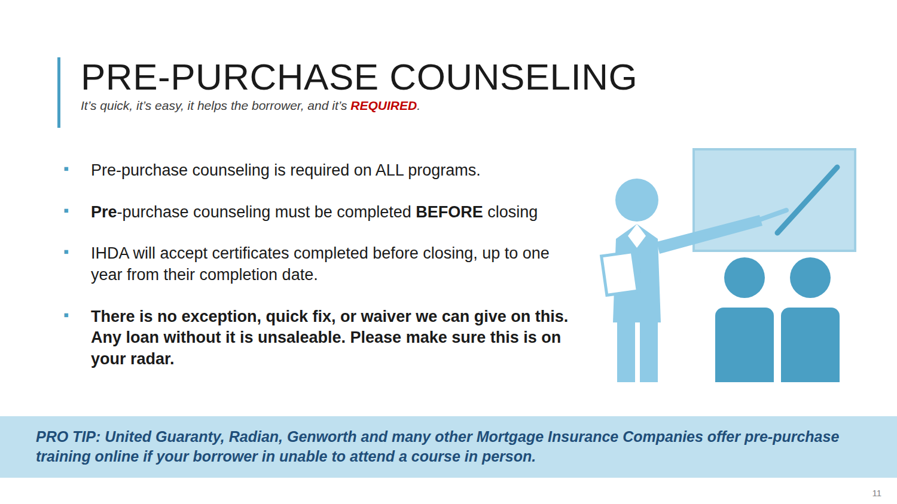Pre-Purchase Counseling
It’s quick, it’s easy, it helps the borrower, and it’s REQUIRED.
Pre-purchase counseling is required on ALL programs.
Pre-purchase counseling must be completed BEFORE closing
IHDA will accept certificates completed before closing, up to one year from their completion date.
There is no exception, quick fix, or waiver we can give on this. Any loan without it is unsaleable. Please make sure this is on your radar.
PRO TIP: United Guaranty, Radian, Genworth and many other Mortgage Insurance Companies offer pre-purchase training online if your borrower in unable to attend a course in person.
11